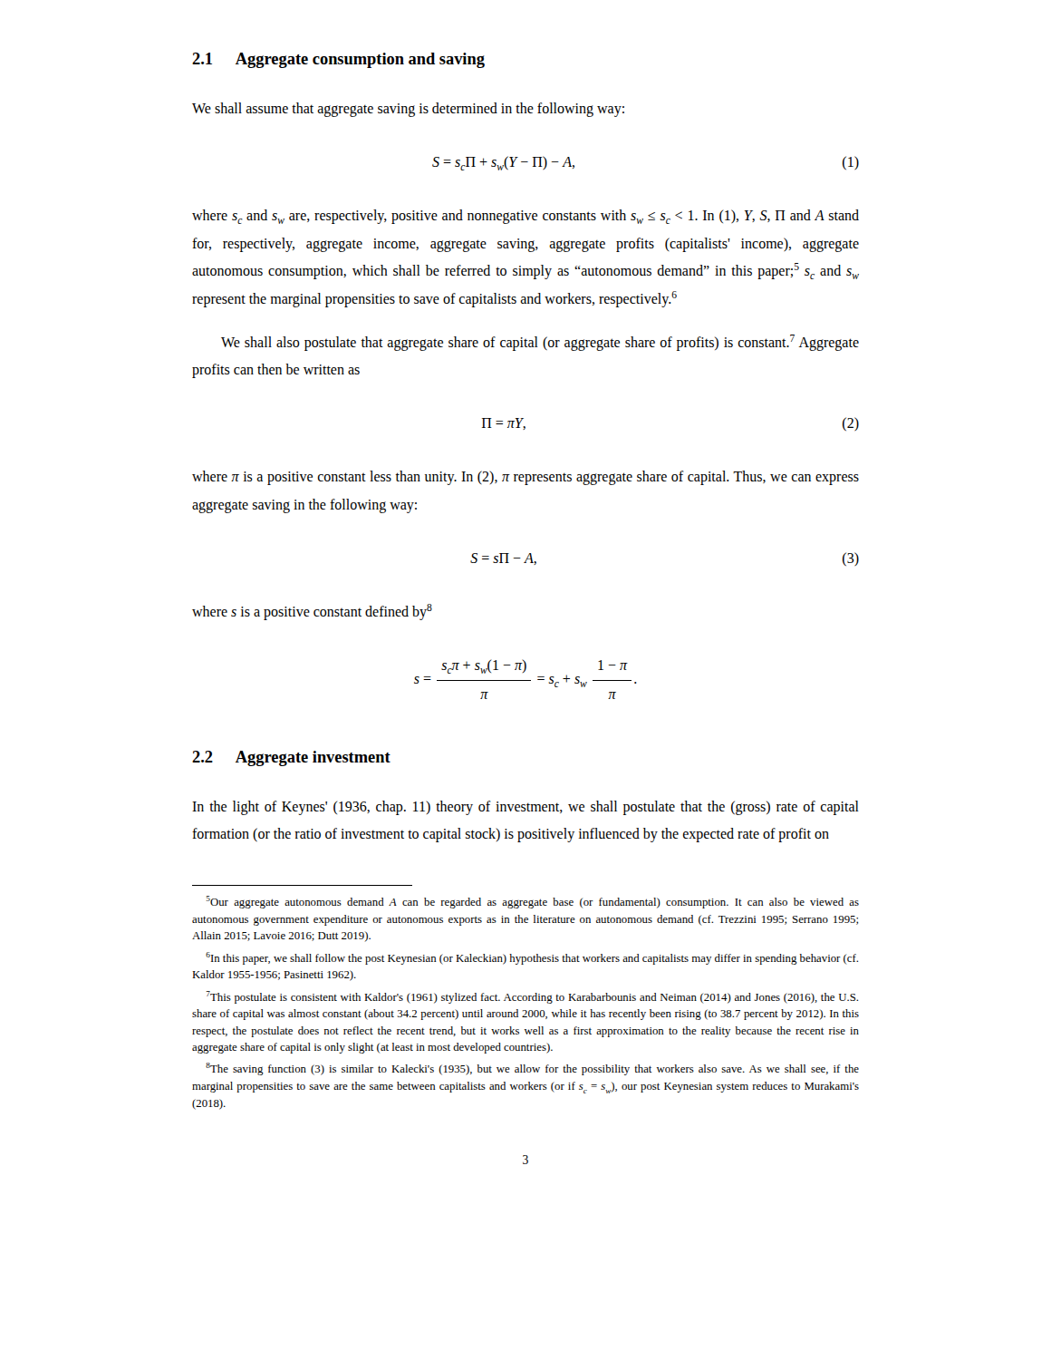2.1 Aggregate consumption and saving
We shall assume that aggregate saving is determined in the following way:
S = scΠ + sw(Y − Π) − A,
(1)
where sc and sw are, respectively, positive and nonnegative constants with sw ≤ sc < 1. In (1), Y, S, Π and A stand for, respectively, aggregate income, aggregate saving, aggregate profits (capitalists' income), aggregate autonomous consumption, which shall be referred to simply as “autonomous demand” in this paper;5 sc and sw represent the marginal propensities to save of capitalists and workers, respectively.6
We shall also postulate that aggregate share of capital (or aggregate share of profits) is constant.7 Aggregate profits can then be written as
Π = πY,
(2)
where π is a positive constant less than unity. In (2), π represents aggregate share of capital. Thus, we can express aggregate saving in the following way:
S = sΠ − A,
(3)
where s is a positive constant defined by8
s = scπ + sw(1 − π) π = sc + sw 1 − π π .
2.2 Aggregate investment
In the light of Keynes' (1936, chap. 11) theory of investment, we shall postulate that the (gross) rate of capital formation (or the ratio of investment to capital stock) is positively influenced by the expected rate of profit on
5Our aggregate autonomous demand A can be regarded as aggregate base (or fundamental) consumption. It can also be viewed as autonomous government expenditure or autonomous exports as in the literature on autonomous demand (cf. Trezzini 1995; Serrano 1995; Allain 2015; Lavoie 2016; Dutt 2019).
6In this paper, we shall follow the post Keynesian (or Kaleckian) hypothesis that workers and capitalists may differ in spending behavior (cf. Kaldor 1955-1956; Pasinetti 1962).
7This postulate is consistent with Kaldor's (1961) stylized fact. According to Karabarbounis and Neiman (2014) and Jones (2016), the U.S. share of capital was almost constant (about 34.2 percent) until around 2000, while it has recently been rising (to 38.7 percent by 2012). In this respect, the postulate does not reflect the recent trend, but it works well as a first approximation to the reality because the recent rise in aggregate share of capital is only slight (at least in most developed countries).
8The saving function (3) is similar to Kalecki's (1935), but we allow for the possibility that workers also save. As we shall see, if the marginal propensities to save are the same between capitalists and workers (or if sc = sw), our post Keynesian system reduces to Murakami's (2018).
3